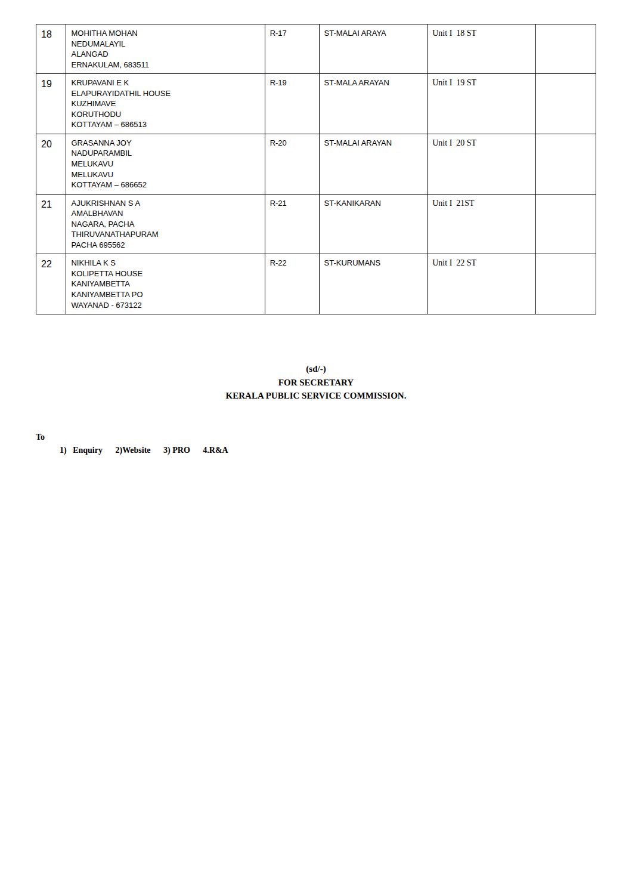| 18 | MOHITHA MOHAN NEDUMALAYIL ALANGAD ERNAKULAM, 683511 | R-17 | ST-MALAI ARAYA | Unit I 18 ST | |
| 19 | KRUPAVANI E K ELAPURAYIDATHIL HOUSE KUZHIMAVE KORUTHODU KOTTAYAM – 686513 | R-19 | ST-MALA ARAYAN | Unit I 19 ST | |
| 20 | GRASANNA JOY NADUPARAMBIL MELUKAVU MELUKAVU KOTTAYAM – 686652 | R-20 | ST-MALAI ARAYAN | Unit I 20 ST | |
| 21 | AJUKRISHNAN S A AMALBHAVAN NAGARA, PACHA THIRUVANATHAPURAM PACHA 695562 | R-21 | ST-KANIKARAN | Unit I 21ST | |
| 22 | NIKHILA K S KOLIPETTA HOUSE KANIYAMBETTA KANIYAMBETTA PO WAYANAD - 673122 | R-22 | ST-KURUMANS | Unit I 22 ST | |
(sd/-)
FOR SECRETARY
KERALA PUBLIC SERVICE COMMISSION.
To
1) Enquiry 2)Website 3) PRO 4.R&A